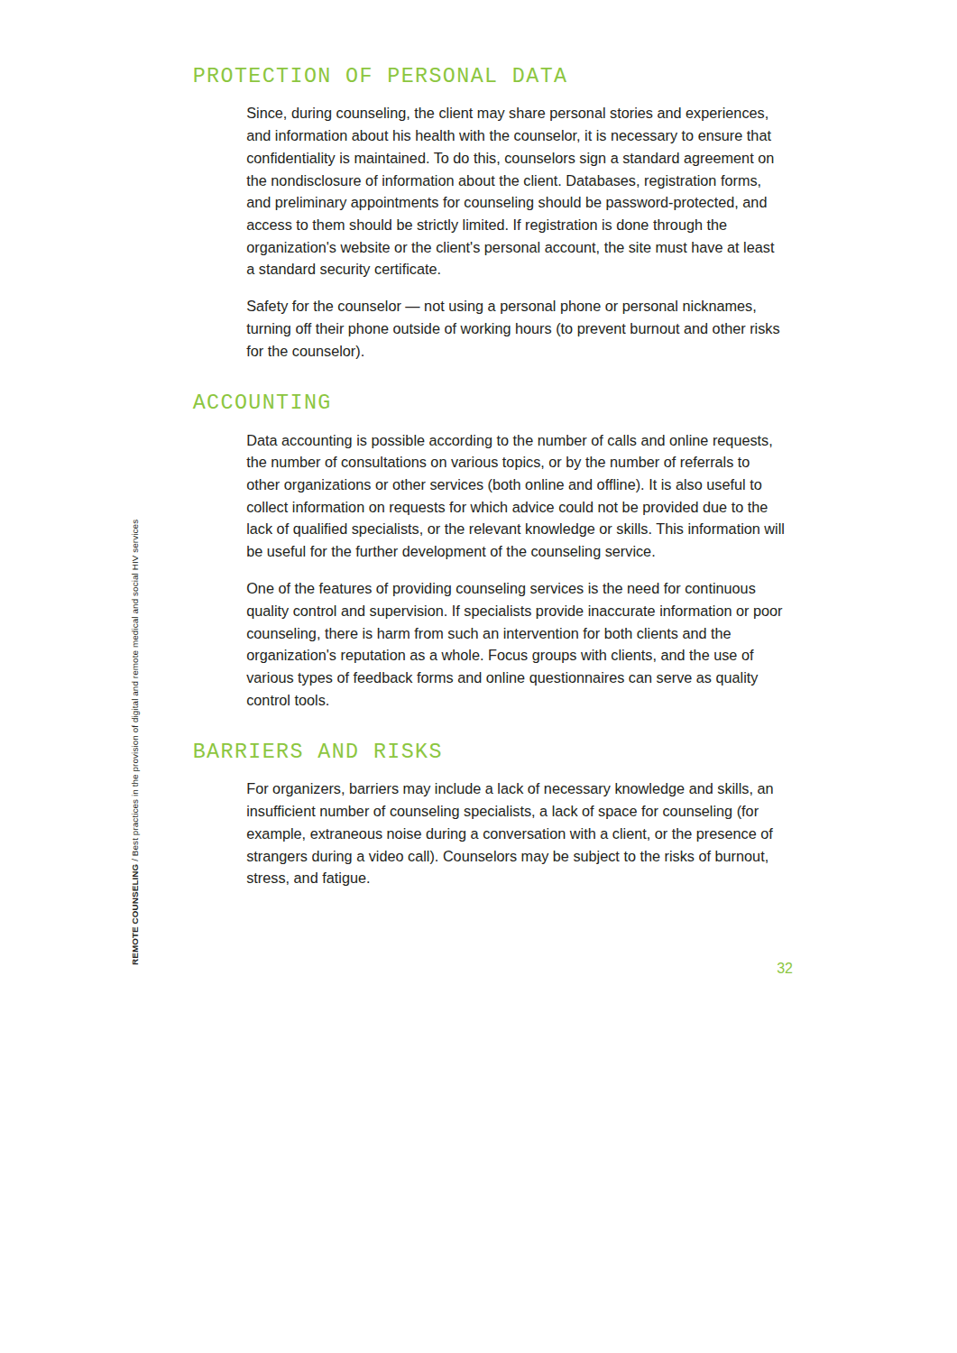REMOTE COUNSELING / Best practices in the provision of digital and remote medical and social HIV services
PROTECTION OF PERSONAL DATA
Since, during counseling, the client may share personal stories and experiences, and information about his health with the counselor, it is necessary to ensure that confidentiality is maintained. To do this, counselors sign a standard agreement on the nondisclosure of information about the client. Databases, registration forms, and preliminary appointments for counseling should be password-protected, and access to them should be strictly limited. If registration is done through the organization's website or the client's personal account, the site must have at least a standard security certificate.
Safety for the counselor — not using a personal phone or personal nicknames, turning off their phone outside of working hours (to prevent burnout and other risks for the counselor).
ACCOUNTING
Data accounting is possible according to the number of calls and online requests, the number of consultations on various topics, or by the number of referrals to other organizations or other services (both online and offline). It is also useful to collect information on requests for which advice could not be provided due to the lack of qualified specialists, or the relevant knowledge or skills. This information will be useful for the further development of the counseling service.
One of the features of providing counseling services is the need for continuous quality control and supervision. If specialists provide inaccurate information or poor counseling, there is harm from such an intervention for both clients and the organization's reputation as a whole. Focus groups with clients, and the use of various types of feedback forms and online questionnaires can serve as quality control tools.
BARRIERS AND RISKS
For organizers, barriers may include a lack of necessary knowledge and skills, an insufficient number of counseling specialists, a lack of space for counseling (for example, extraneous noise during a conversation with a client, or the presence of strangers during a video call). Counselors may be subject to the risks of burnout, stress, and fatigue.
32